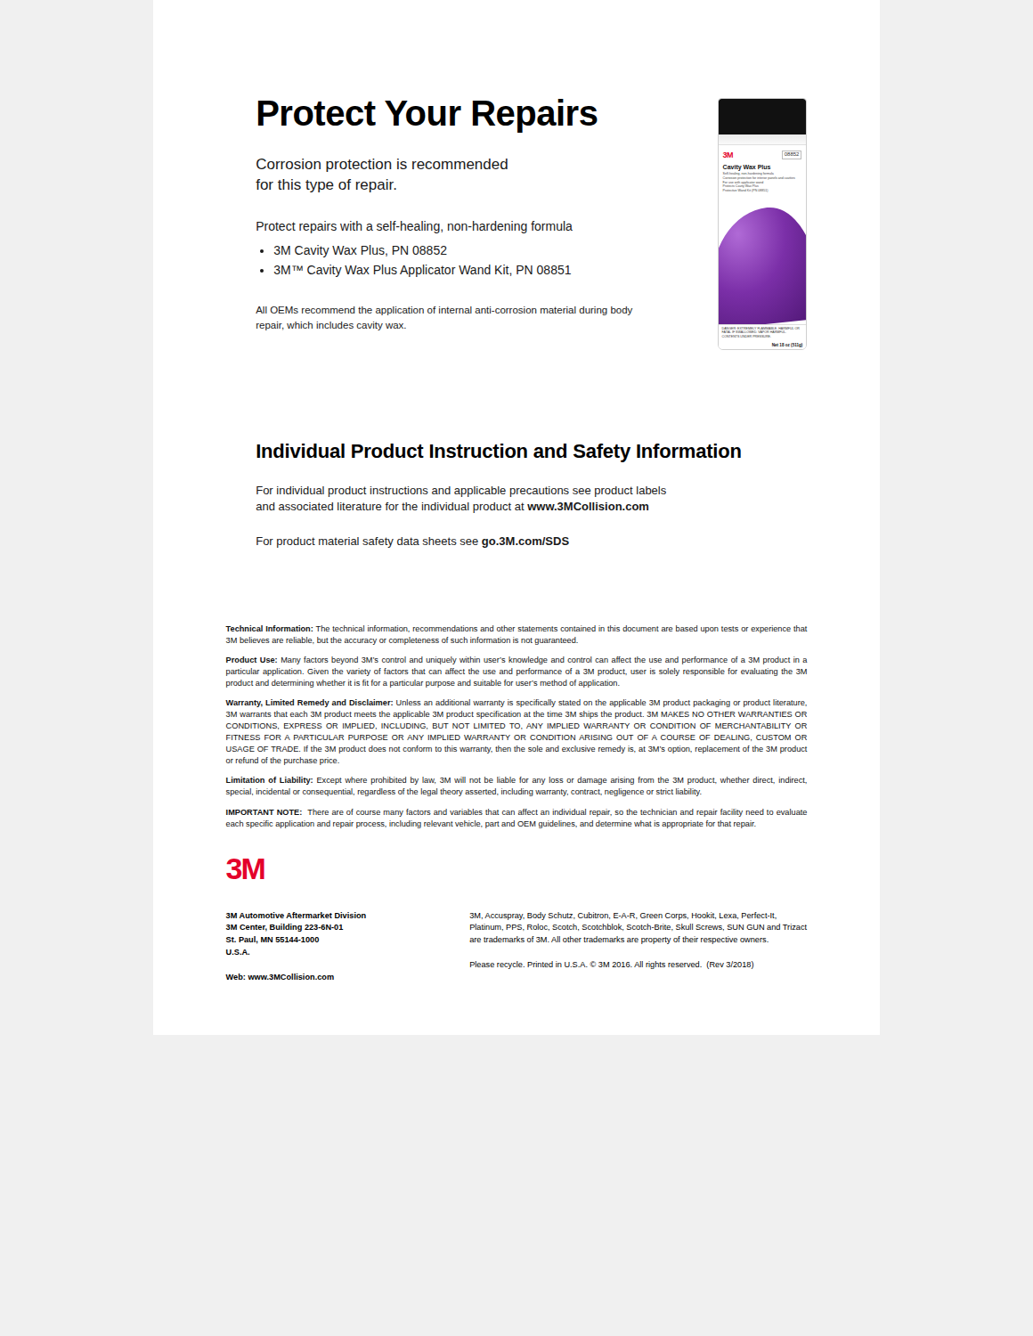Protect Your Repairs
Corrosion protection is recommended
for this type of repair.
Protect repairs with a self-healing, non-hardening formula
3M Cavity Wax Plus, PN 08852
3M™ Cavity Wax Plus Applicator Wand Kit, PN 08851
All OEMs recommend the application of internal anti-corrosion material during body repair, which includes cavity wax.
3M 08852
Cavity Wax Plus
Self-healing, non-hardening formula
Corrosion protection for interior panels and cavities
For use with applicator wand
Protects Cavity Wax Plus
Protective Wand Kit (PN 08851)
DANGER: EXTREMELY FLAMMABLE. HARMFUL OR FATAL IF SWALLOWED. VAPOR HARMFUL. CONTENTS UNDER PRESSURE. Net 18 oz (511g)
Individual Product Instruction and Safety Information
For individual product instructions and applicable precautions see product labels
and associated literature for the individual product at www.3MCollision.com
For product material safety data sheets see go.3M.com/SDS
Technical Information: The technical information, recommendations and other statements contained in this document are based upon tests or experience that 3M believes are reliable, but the accuracy or completeness of such information is not guaranteed.
Product Use: Many factors beyond 3M’s control and uniquely within user’s knowledge and control can affect the use and performance of a 3M product in a particular application. Given the variety of factors that can affect the use and performance of a 3M product, user is solely responsible for evaluating the 3M product and determining whether it is fit for a particular purpose and suitable for user’s method of application.
Warranty, Limited Remedy and Disclaimer: Unless an additional warranty is specifically stated on the applicable 3M product packaging or product literature, 3M warrants that each 3M product meets the applicable 3M product specification at the time 3M ships the product. 3M MAKES NO OTHER WARRANTIES OR CONDITIONS, EXPRESS OR IMPLIED, INCLUDING, BUT NOT LIMITED TO, ANY IMPLIED WARRANTY OR CONDITION OF MERCHANTABILITY OR FITNESS FOR A PARTICULAR PURPOSE OR ANY IMPLIED WARRANTY OR CONDITION ARISING OUT OF A COURSE OF DEALING, CUSTOM OR USAGE OF TRADE. If the 3M product does not conform to this warranty, then the sole and exclusive remedy is, at 3M’s option, replacement of the 3M product or refund of the purchase price.
Limitation of Liability: Except where prohibited by law, 3M will not be liable for any loss or damage arising from the 3M product, whether direct, indirect, special, incidental or consequential, regardless of the legal theory asserted, including warranty, contract, negligence or strict liability.
IMPORTANT NOTE: There are of course many factors and variables that can affect an individual repair, so the technician and repair facility need to evaluate each specific application and repair process, including relevant vehicle, part and OEM guidelines, and determine what is appropriate for that repair.
3M
3M Automotive Aftermarket Division
3M Center, Building 223-6N-01
St. Paul, MN 55144-1000
U.S.A.
Web: www.3MCollision.com
3M, Accuspray, Body Schutz, Cubitron, E-A-R, Green Corps, Hookit, Lexa, Perfect-It,
Platinum, PPS, Roloc, Scotch, Scotchblok, Scotch-Brite, Skull Screws, SUN GUN and Trizact
are trademarks of 3M. All other trademarks are property of their respective owners.
Please recycle. Printed in U.S.A. © 3M 2016. All rights reserved. (Rev 3/2018)